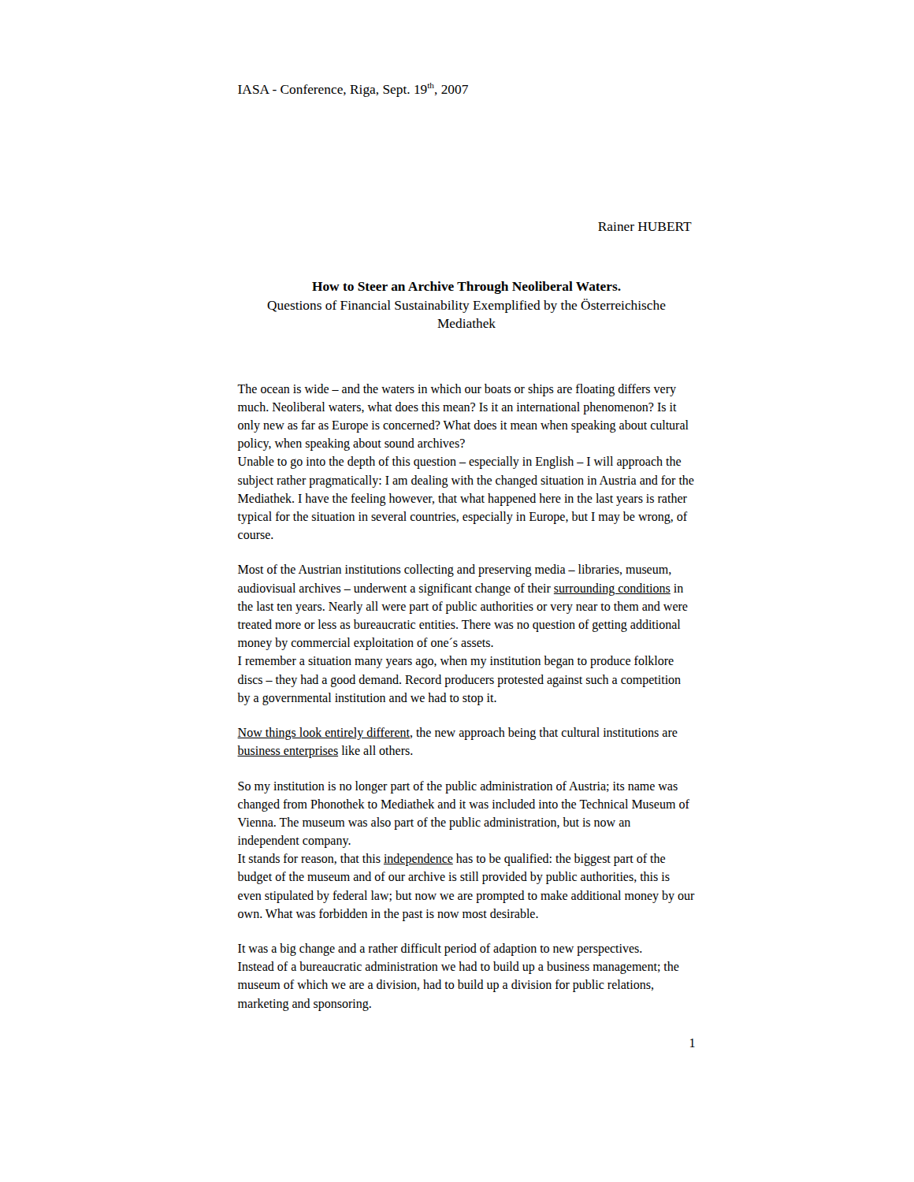IASA - Conference, Riga, Sept. 19th, 2007
Rainer HUBERT
How to Steer an Archive Through Neoliberal Waters.
Questions of Financial Sustainability Exemplified by the Österreichische Mediathek
The ocean is wide – and the waters in which our boats or ships are floating differs very much. Neoliberal waters, what does this mean? Is it an international phenomenon? Is it only new as far as Europe is concerned? What does it mean when speaking about cultural policy, when speaking about sound archives?
Unable to go into the depth of this question – especially in English – I will approach the subject rather pragmatically: I am dealing with the changed situation in Austria and for the Mediathek. I have the feeling however, that what happened here in the last years is rather typical for the situation in several countries, especially in Europe, but I may be wrong, of course.
Most of the Austrian institutions collecting and preserving media – libraries, museum, audiovisual archives – underwent a significant change of their surrounding conditions in the last ten years. Nearly all were part of public authorities or very near to them and were treated more or less as bureaucratic entities. There was no question of getting additional money by commercial exploitation of one´s assets.
I remember a situation many years ago, when my institution began to produce folklore discs – they had a good demand. Record producers protested against such a competition by a governmental institution and we had to stop it.
Now things look entirely different, the new approach being that cultural institutions are business enterprises like all others.
So my institution is no longer part of the public administration of Austria; its name was changed from Phonothek to Mediathek and it was included into the Technical Museum of Vienna. The museum was also part of the public administration, but is now an independent company.
It stands for reason, that this independence has to be qualified: the biggest part of the budget of the museum and of our archive is still provided by public authorities, this is even stipulated by federal law; but now we are prompted to make additional money by our own. What was forbidden in the past is now most desirable.
It was a big change and a rather difficult period of adaption to new perspectives.
Instead of a bureaucratic administration we had to build up a business management; the museum of which we are a division, had to build up a division for public relations, marketing and sponsoring.
1